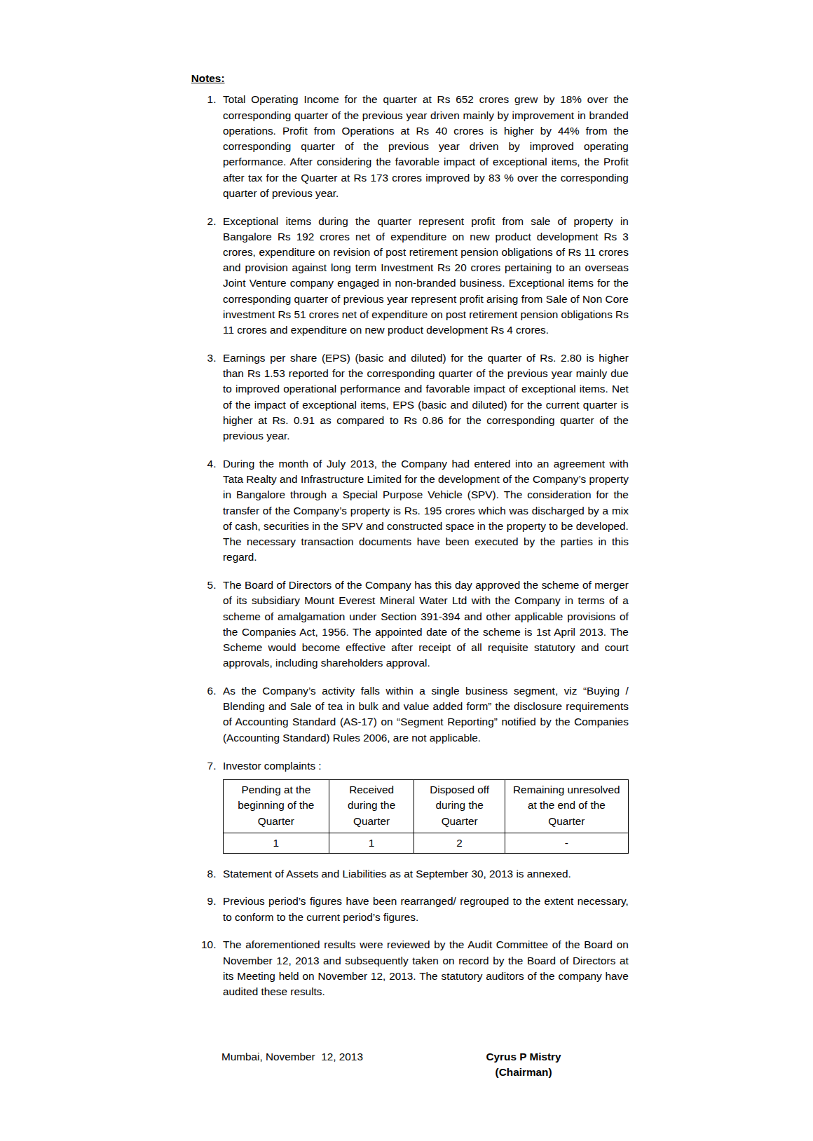Notes:
Total Operating Income for the quarter at Rs 652 crores grew by 18% over the corresponding quarter of the previous year driven mainly by improvement in branded operations. Profit from Operations at Rs 40 crores is higher by 44% from the corresponding quarter of the previous year driven by improved operating performance. After considering the favorable impact of exceptional items, the Profit after tax for the Quarter at Rs 173 crores improved by 83 % over the corresponding quarter of previous year.
Exceptional items during the quarter represent profit from sale of property in Bangalore Rs 192 crores net of expenditure on new product development Rs 3 crores, expenditure on revision of post retirement pension obligations of Rs 11 crores and provision against long term Investment Rs 20 crores pertaining to an overseas Joint Venture company engaged in non-branded business. Exceptional items for the corresponding quarter of previous year represent profit arising from Sale of Non Core investment Rs 51 crores net of expenditure on post retirement pension obligations Rs 11 crores and expenditure on new product development Rs 4 crores.
Earnings per share (EPS) (basic and diluted) for the quarter of Rs. 2.80 is higher than Rs 1.53 reported for the corresponding quarter of the previous year mainly due to improved operational performance and favorable impact of exceptional items. Net of the impact of exceptional items, EPS (basic and diluted) for the current quarter is higher at Rs. 0.91 as compared to Rs 0.86 for the corresponding quarter of the previous year.
During the month of July 2013, the Company had entered into an agreement with Tata Realty and Infrastructure Limited for the development of the Company’s property in Bangalore through a Special Purpose Vehicle (SPV). The consideration for the transfer of the Company’s property is Rs. 195 crores which was discharged by a mix of cash, securities in the SPV and constructed space in the property to be developed. The necessary transaction documents have been executed by the parties in this regard.
The Board of Directors of the Company has this day approved the scheme of merger of its subsidiary Mount Everest Mineral Water Ltd with the Company in terms of a scheme of amalgamation under Section 391-394 and other applicable provisions of the Companies Act, 1956. The appointed date of the scheme is 1st April 2013. The Scheme would become effective after receipt of all requisite statutory and court approvals, including shareholders approval.
As the Company’s activity falls within a single business segment, viz “Buying / Blending and Sale of tea in bulk and value added form” the disclosure requirements of Accounting Standard (AS-17) on “Segment Reporting” notified by the Companies (Accounting Standard) Rules 2006, are not applicable.
Investor complaints :
| Pending at the beginning of the Quarter | Received during the Quarter | Disposed off during the Quarter | Remaining unresolved at the end of the Quarter |
| 1 | 1 | 2 | - |
Statement of Assets and Liabilities as at September 30, 2013 is annexed.
Previous period’s figures have been rearranged/ regrouped to the extent necessary, to conform to the current period’s figures.
The aforementioned results were reviewed by the Audit Committee of the Board on November 12, 2013 and subsequently taken on record by the Board of Directors at its Meeting held on November 12, 2013. The statutory auditors of the company have audited these results.
Mumbai, November 12, 2013
Cyrus P Mistry (Chairman)